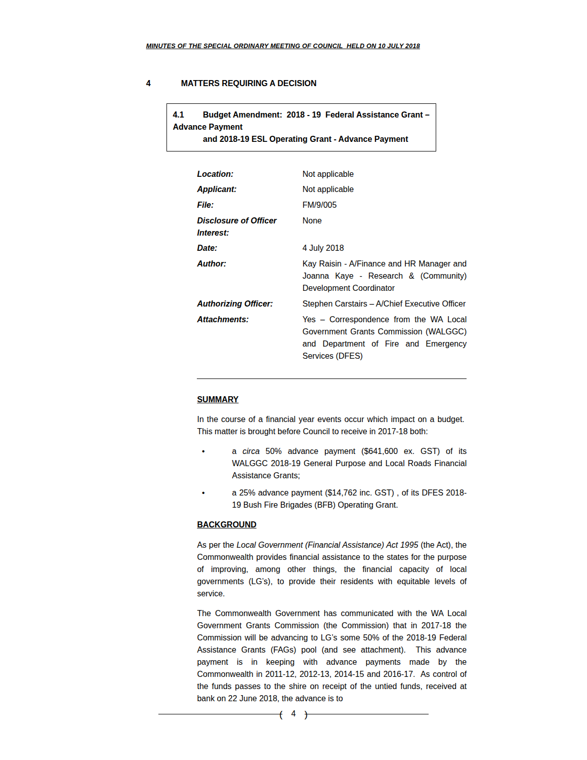MINUTES OF THE SPECIAL ORDINARY MEETING OF COUNCIL HELD ON 10 JULY 2018
4 MATTERS REQUIRING A DECISION
4.1 Budget Amendment: 2018 - 19 Federal Assistance Grant – Advance Paymentand 2018-19 ESL Operating Grant - Advance Payment
| Location: | Not applicable |
| Applicant: | Not applicable |
| File: | FM/9/005 |
| Disclosure of Officer Interest: | None |
| Date: | 4 July 2018 |
| Author: | Kay Raisin - A/Finance and HR Manager and Joanna Kaye - Research & (Community) Development Coordinator |
| Authorizing Officer: | Stephen Carstairs – A/Chief Executive Officer |
| Attachments: | Yes – Correspondence from the WA Local Government Grants Commission (WALGGC) and Department of Fire and Emergency Services (DFES) |
SUMMARY
In the course of a financial year events occur which impact on a budget. This matter is brought before Council to receive in 2017-18 both:
a circa 50% advance payment ($641,600 ex. GST) of its WALGGC 2018-19 General Purpose and Local Roads Financial Assistance Grants;
a 25% advance payment ($14,762 inc. GST) , of its DFES 2018-19 Bush Fire Brigades (BFB) Operating Grant.
BACKGROUND
As per the Local Government (Financial Assistance) Act 1995 (the Act), the Commonwealth provides financial assistance to the states for the purpose of improving, among other things, the financial capacity of local governments (LG’s), to provide their residents with equitable levels of service.
The Commonwealth Government has communicated with the WA Local Government Grants Commission (the Commission) that in 2017-18 the Commission will be advancing to LG’s some 50% of the 2018-19 Federal Assistance Grants (FAGs) pool (and see attachment). This advance payment is in keeping with advance payments made by the Commonwealth in 2011-12, 2012-13, 2014-15 and 2016-17. As control of the funds passes to the shire on receipt of the untied funds, received at bank on 22 June 2018, the advance is to
(4)